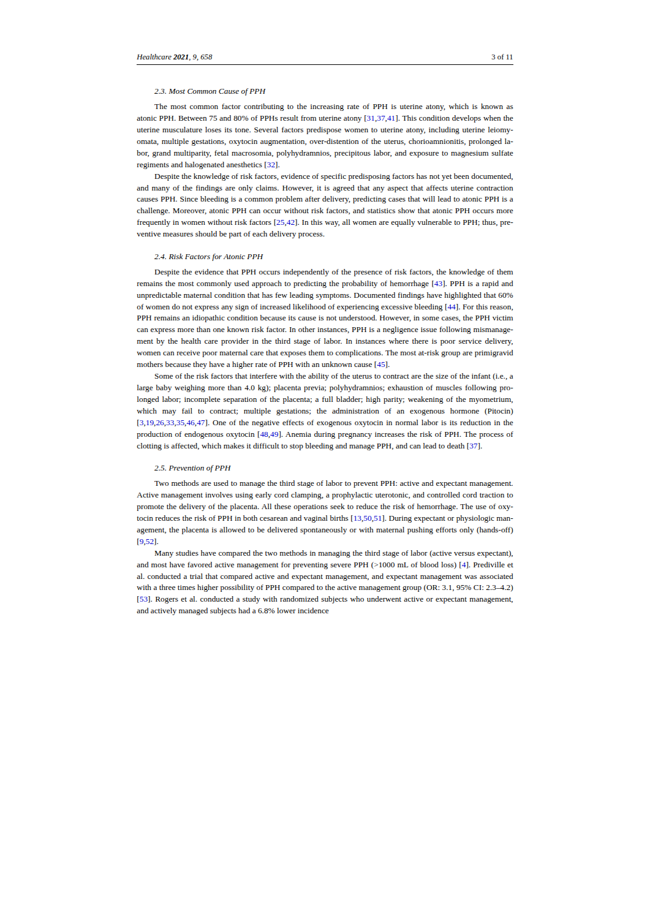Healthcare 2021, 9, 658 3 of 11
2.3. Most Common Cause of PPH
The most common factor contributing to the increasing rate of PPH is uterine atony, which is known as atonic PPH. Between 75 and 80% of PPHs result from uterine atony [31,37,41]. This condition develops when the uterine musculature loses its tone. Several factors predispose women to uterine atony, including uterine leiomyomata, multiple gestations, oxytocin augmentation, over-distention of the uterus, chorioamnionitis, prolonged labor, grand multiparity, fetal macrosomia, polyhydramnios, precipitous labor, and exposure to magnesium sulfate regiments and halogenated anesthetics [32].
Despite the knowledge of risk factors, evidence of specific predisposing factors has not yet been documented, and many of the findings are only claims. However, it is agreed that any aspect that affects uterine contraction causes PPH. Since bleeding is a common problem after delivery, predicting cases that will lead to atonic PPH is a challenge. Moreover, atonic PPH can occur without risk factors, and statistics show that atonic PPH occurs more frequently in women without risk factors [25,42]. In this way, all women are equally vulnerable to PPH; thus, preventive measures should be part of each delivery process.
2.4. Risk Factors for Atonic PPH
Despite the evidence that PPH occurs independently of the presence of risk factors, the knowledge of them remains the most commonly used approach to predicting the probability of hemorrhage [43]. PPH is a rapid and unpredictable maternal condition that has few leading symptoms. Documented findings have highlighted that 60% of women do not express any sign of increased likelihood of experiencing excessive bleeding [44]. For this reason, PPH remains an idiopathic condition because its cause is not understood. However, in some cases, the PPH victim can express more than one known risk factor. In other instances, PPH is a negligence issue following mismanagement by the health care provider in the third stage of labor. In instances where there is poor service delivery, women can receive poor maternal care that exposes them to complications. The most at-risk group are primigravid mothers because they have a higher rate of PPH with an unknown cause [45].
Some of the risk factors that interfere with the ability of the uterus to contract are the size of the infant (i.e., a large baby weighing more than 4.0 kg); placenta previa; polyhydramnios; exhaustion of muscles following prolonged labor; incomplete separation of the placenta; a full bladder; high parity; weakening of the myometrium, which may fail to contract; multiple gestations; the administration of an exogenous hormone (Pitocin) [3,19,26,33,35,46,47]. One of the negative effects of exogenous oxytocin in normal labor is its reduction in the production of endogenous oxytocin [48,49]. Anemia during pregnancy increases the risk of PPH. The process of clotting is affected, which makes it difficult to stop bleeding and manage PPH, and can lead to death [37].
2.5. Prevention of PPH
Two methods are used to manage the third stage of labor to prevent PPH: active and expectant management. Active management involves using early cord clamping, a prophylactic uterotonic, and controlled cord traction to promote the delivery of the placenta. All these operations seek to reduce the risk of hemorrhage. The use of oxytocin reduces the risk of PPH in both cesarean and vaginal births [13,50,51]. During expectant or physiologic management, the placenta is allowed to be delivered spontaneously or with maternal pushing efforts only (hands-off) [9,52].
Many studies have compared the two methods in managing the third stage of labor (active versus expectant), and most have favored active management for preventing severe PPH (>1000 mL of blood loss) [4]. Prediville et al. conducted a trial that compared active and expectant management, and expectant management was associated with a three times higher possibility of PPH compared to the active management group (OR: 3.1, 95% CI: 2.3–4.2) [53]. Rogers et al. conducted a study with randomized subjects who underwent active or expectant management, and actively managed subjects had a 6.8% lower incidence